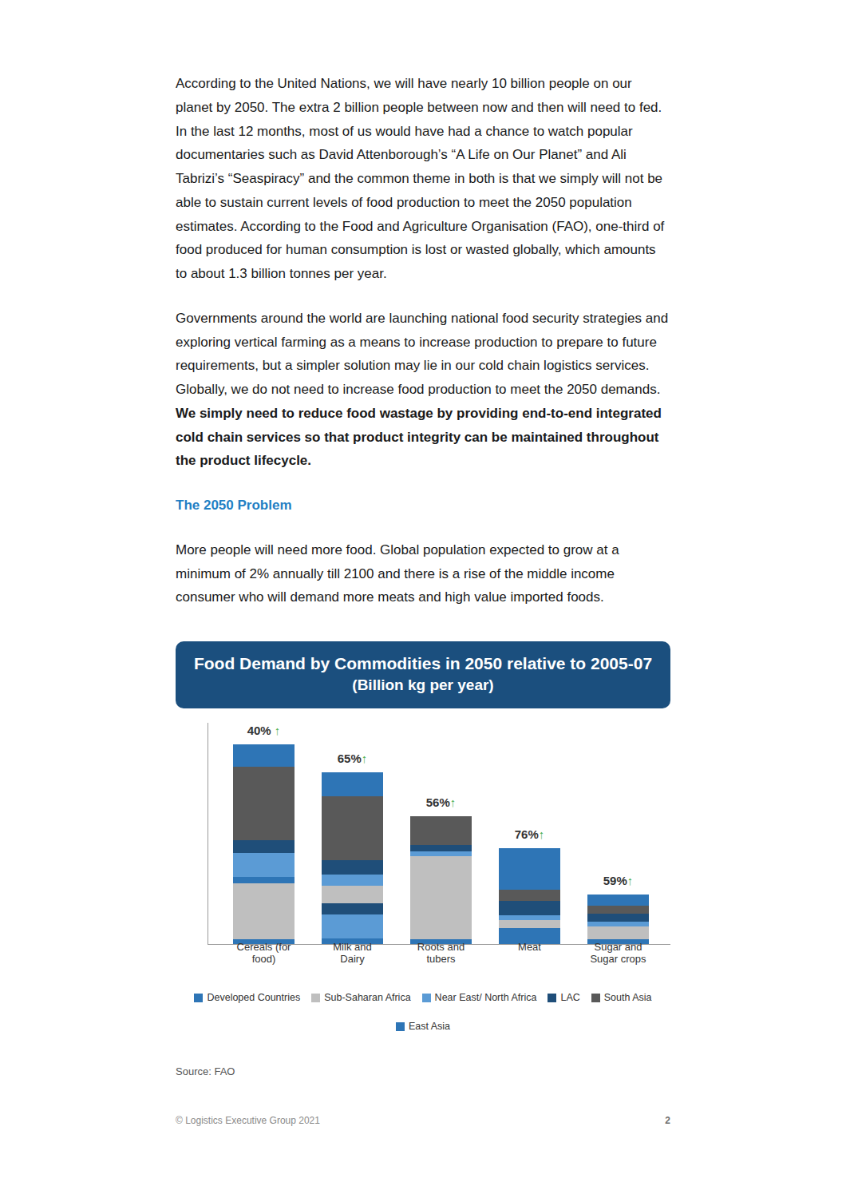According to the United Nations, we will have nearly 10 billion people on our planet by 2050. The extra 2 billion people between now and then will need to fed. In the last 12 months, most of us would have had a chance to watch popular documentaries such as David Attenborough’s “A Life on Our Planet” and Ali Tabrizi’s “Seaspiracy” and the common theme in both is that we simply will not be able to sustain current levels of food production to meet the 2050 population estimates. According to the Food and Agriculture Organisation (FAO), one-third of food produced for human consumption is lost or wasted globally, which amounts to about 1.3 billion tonnes per year.
Governments around the world are launching national food security strategies and exploring vertical farming as a means to increase production to prepare to future requirements, but a simpler solution may lie in our cold chain logistics services. Globally, we do not need to increase food production to meet the 2050 demands. We simply need to reduce food wastage by providing end-to-end integrated cold chain services so that product integrity can be maintained throughout the product lifecycle.
The 2050 Problem
More people will need more food. Global population expected to grow at a minimum of 2% annually till 2100 and there is a rise of the middle income consumer who will demand more meats and high value imported foods.
Food Demand by Commodities in 2050 relative to 2005-07 (Billion kg per year)
40% ↑
65%↑
56%↑
76%↑
59%↑
Cereals (for food) Milk and Dairy Roots and tubers Meat Sugar and Sugar crops
Developed Countries Sub-Saharan Africa Near East/ North Africa LAC South Asia East Asia
Source: FAO
© Logistics Executive Group 2021 2